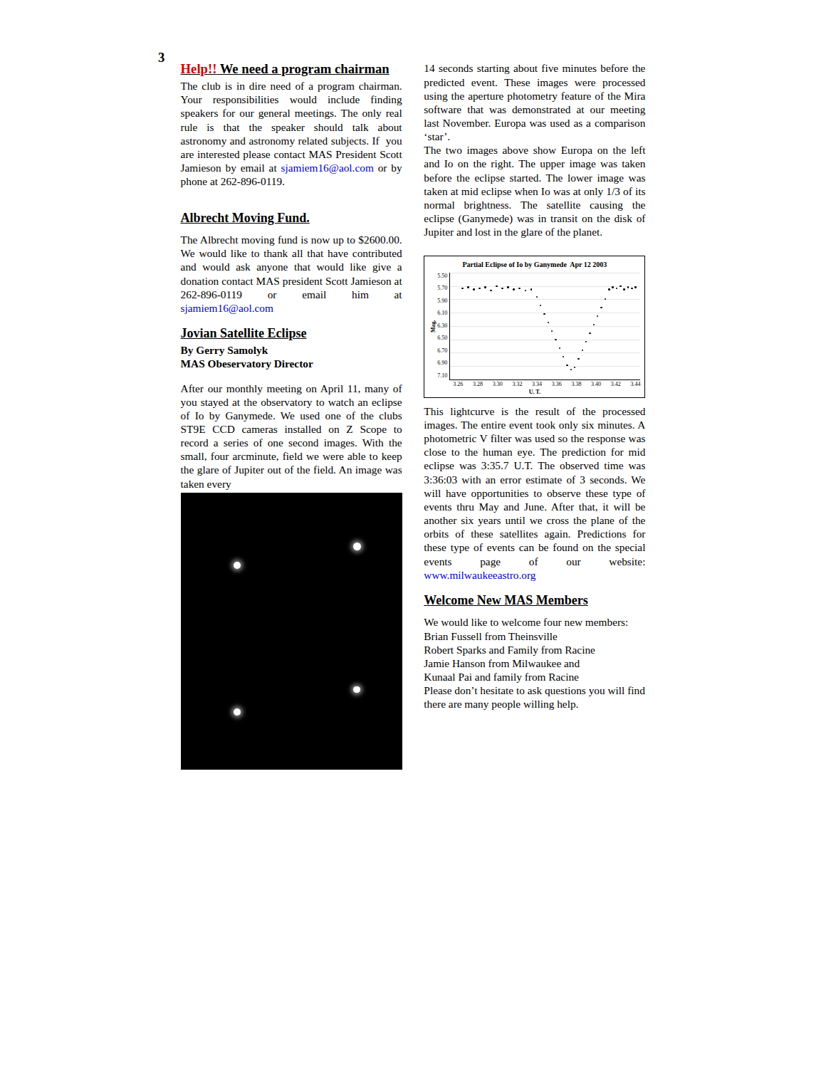3
Help!! We need a program chairman
The club is in dire need of a program chairman. Your responsibilities would include finding speakers for our general meetings. The only real rule is that the speaker should talk about astronomy and astronomy related subjects. If you are interested please contact MAS President Scott Jamieson by email at sjamiem16@aol.com or by phone at 262-896-0119.
Albrecht Moving Fund.
The Albrecht moving fund is now up to $2600.00. We would like to thank all that have contributed and would ask anyone that would like give a donation contact MAS president Scott Jamieson at 262-896-0119 or email him at sjamiem16@aol.com
Jovian Satellite Eclipse
By Gerry Samolyk
MAS Obeservatory Director
After our monthly meeting on April 11, many of you stayed at the observatory to watch an eclipse of Io by Ganymede. We used one of the clubs ST9E CCD cameras installed on Z Scope to record a series of one second images. With the small, four arcminute, field we were able to keep the glare of Jupiter out of the field. An image was taken every
14 seconds starting about five minutes before the predicted event. These images were processed using the aperture photometry feature of the Mira software that was demonstrated at our meeting last November. Europa was used as a comparison ‘star’.
The two images above show Europa on the left and Io on the right. The upper image was taken before the eclipse started. The lower image was taken at mid eclipse when Io was at only 1/3 of its normal brightness. The satellite causing the eclipse (Ganymede) was in transit on the disk of Jupiter and lost in the glare of the planet.
Partial Eclipse of Io by Ganymede Apr 12 2003
Mag.
5.50
5.70
5.90
6.10
6.30
6.50
6.70
6.90
7.10
3.26 3.28 3.30 3.32 3.34 3.36 3.38 3.40 3.42 3.44
U. T.
This lightcurve is the result of the processed images. The entire event took only six minutes. A photometric V filter was used so the response was close to the human eye. The prediction for mid eclipse was 3:35.7 U.T. The observed time was 3:36:03 with an error estimate of 3 seconds. We will have opportunities to observe these type of events thru May and June. After that, it will be another six years until we cross the plane of the orbits of these satellites again. Predictions for these type of events can be found on the special events page of our website: www.milwaukeeastro.org
Welcome New MAS Members
We would like to welcome four new members:
Brian Fussell from Theinsville
Robert Sparks and Family from Racine
Jamie Hanson from Milwaukee and
Kunaal Pai and family from Racine
Please don’t hesitate to ask questions you will find there are many people willing help.